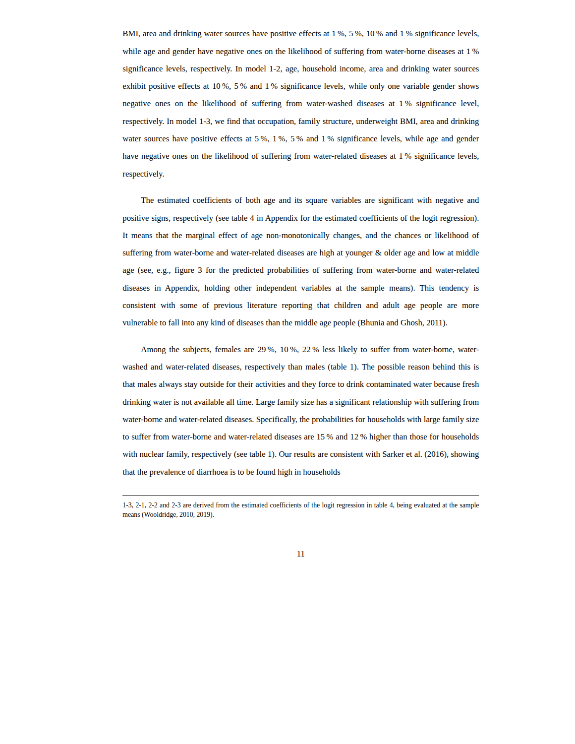BMI, area and drinking water sources have positive effects at 1 %, 5 %, 10 % and 1 % significance levels, while age and gender have negative ones on the likelihood of suffering from water-borne diseases at 1 % significance levels, respectively. In model 1-2, age, household income, area and drinking water sources exhibit positive effects at 10 %, 5 % and 1 % significance levels, while only one variable gender shows negative ones on the likelihood of suffering from water-washed diseases at 1 % significance level, respectively. In model 1-3, we find that occupation, family structure, underweight BMI, area and drinking water sources have positive effects at 5 %, 1 %, 5 % and 1 % significance levels, while age and gender have negative ones on the likelihood of suffering from water-related diseases at 1 % significance levels, respectively.
The estimated coefficients of both age and its square variables are significant with negative and positive signs, respectively (see table 4 in Appendix for the estimated coefficients of the logit regression). It means that the marginal effect of age non-monotonically changes, and the chances or likelihood of suffering from water-borne and water-related diseases are high at younger & older age and low at middle age (see, e.g., figure 3 for the predicted probabilities of suffering from water-borne and water-related diseases in Appendix, holding other independent variables at the sample means). This tendency is consistent with some of previous literature reporting that children and adult age people are more vulnerable to fall into any kind of diseases than the middle age people (Bhunia and Ghosh, 2011).
Among the subjects, females are 29 %, 10 %, 22 % less likely to suffer from water-borne, water-washed and water-related diseases, respectively than males (table 1). The possible reason behind this is that males always stay outside for their activities and they force to drink contaminated water because fresh drinking water is not available all time. Large family size has a significant relationship with suffering from water-borne and water-related diseases. Specifically, the probabilities for households with large family size to suffer from water-borne and water-related diseases are 15 % and 12 % higher than those for households with nuclear family, respectively (see table 1). Our results are consistent with Sarker et al. (2016), showing that the prevalence of diarrhoea is to be found high in households
1-3, 2-1, 2-2 and 2-3 are derived from the estimated coefficients of the logit regression in table 4, being evaluated at the sample means (Wooldridge, 2010, 2019).
11